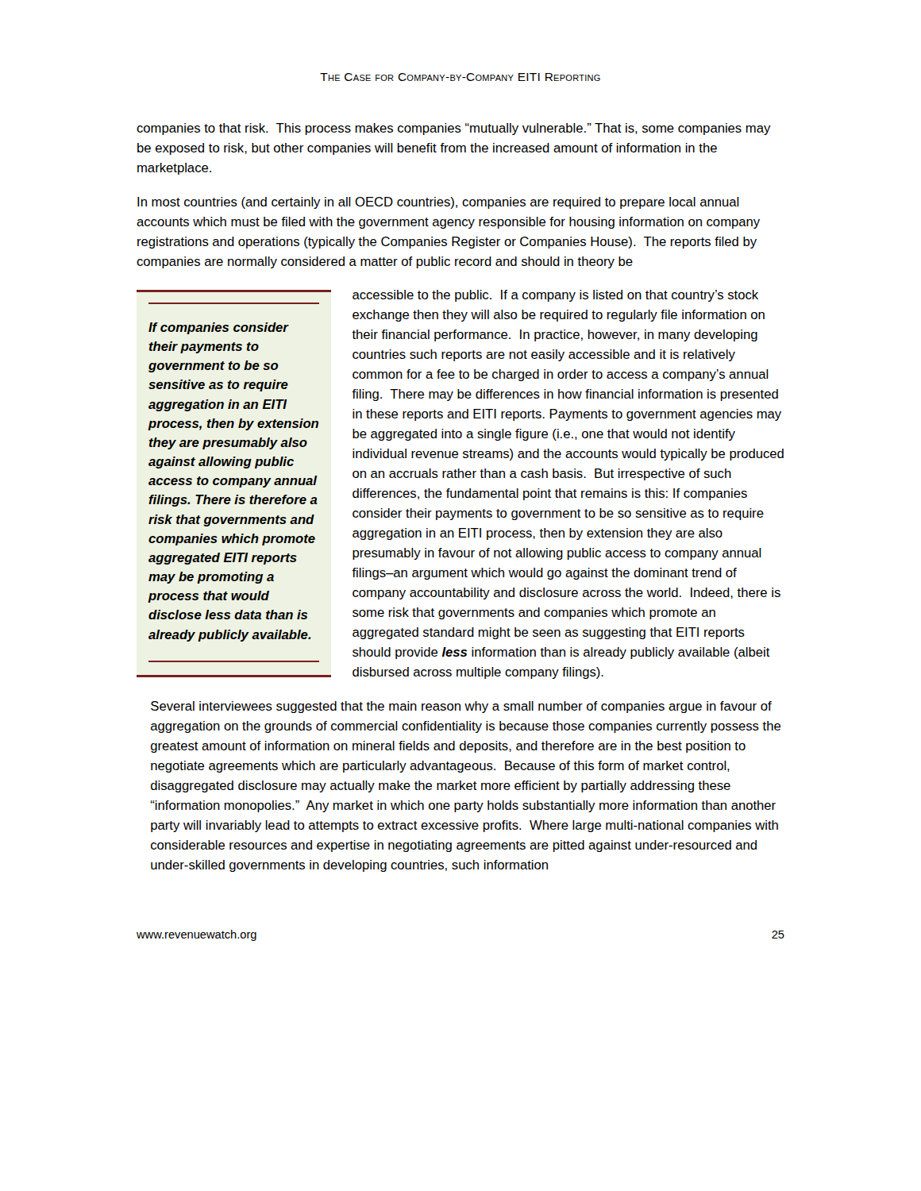The Case for Company-by-Company EITI Reporting
companies to that risk. This process makes companies “mutually vulnerable.” That is, some companies may be exposed to risk, but other companies will benefit from the increased amount of information in the marketplace.
In most countries (and certainly in all OECD countries), companies are required to prepare local annual accounts which must be filed with the government agency responsible for housing information on company registrations and operations (typically the Companies Register or Companies House). The reports filed by companies are normally considered a matter of public record and should in theory be
If companies consider their payments to government to be so sensitive as to require aggregation in an EITI process, then by extension they are presumably also against allowing public access to company annual filings. There is therefore a risk that governments and companies which promote aggregated EITI reports may be promoting a process that would disclose less data than is already publicly available.
accessible to the public. If a company is listed on that country’s stock exchange then they will also be required to regularly file information on their financial performance. In practice, however, in many developing countries such reports are not easily accessible and it is relatively common for a fee to be charged in order to access a company’s annual filing. There may be differences in how financial information is presented in these reports and EITI reports. Payments to government agencies may be aggregated into a single figure (i.e., one that would not identify individual revenue streams) and the accounts would typically be produced on an accruals rather than a cash basis. But irrespective of such differences, the fundamental point that remains is this: If companies consider their payments to government to be so sensitive as to require aggregation in an EITI process, then by extension they are also presumably in favour of not allowing public access to company annual filings–an argument which would go against the dominant trend of company accountability and disclosure across the world. Indeed, there is some risk that governments and companies which promote an aggregated standard might be seen as suggesting that EITI reports should provide less information than is already publicly available (albeit disbursed across multiple company filings).
Several interviewees suggested that the main reason why a small number of companies argue in favour of aggregation on the grounds of commercial confidentiality is because those companies currently possess the greatest amount of information on mineral fields and deposits, and therefore are in the best position to negotiate agreements which are particularly advantageous. Because of this form of market control, disaggregated disclosure may actually make the market more efficient by partially addressing these “information monopolies.” Any market in which one party holds substantially more information than another party will invariably lead to attempts to extract excessive profits. Where large multi-national companies with considerable resources and expertise in negotiating agreements are pitted against under-resourced and under-skilled governments in developing countries, such information
www.revenuewatch.org 25